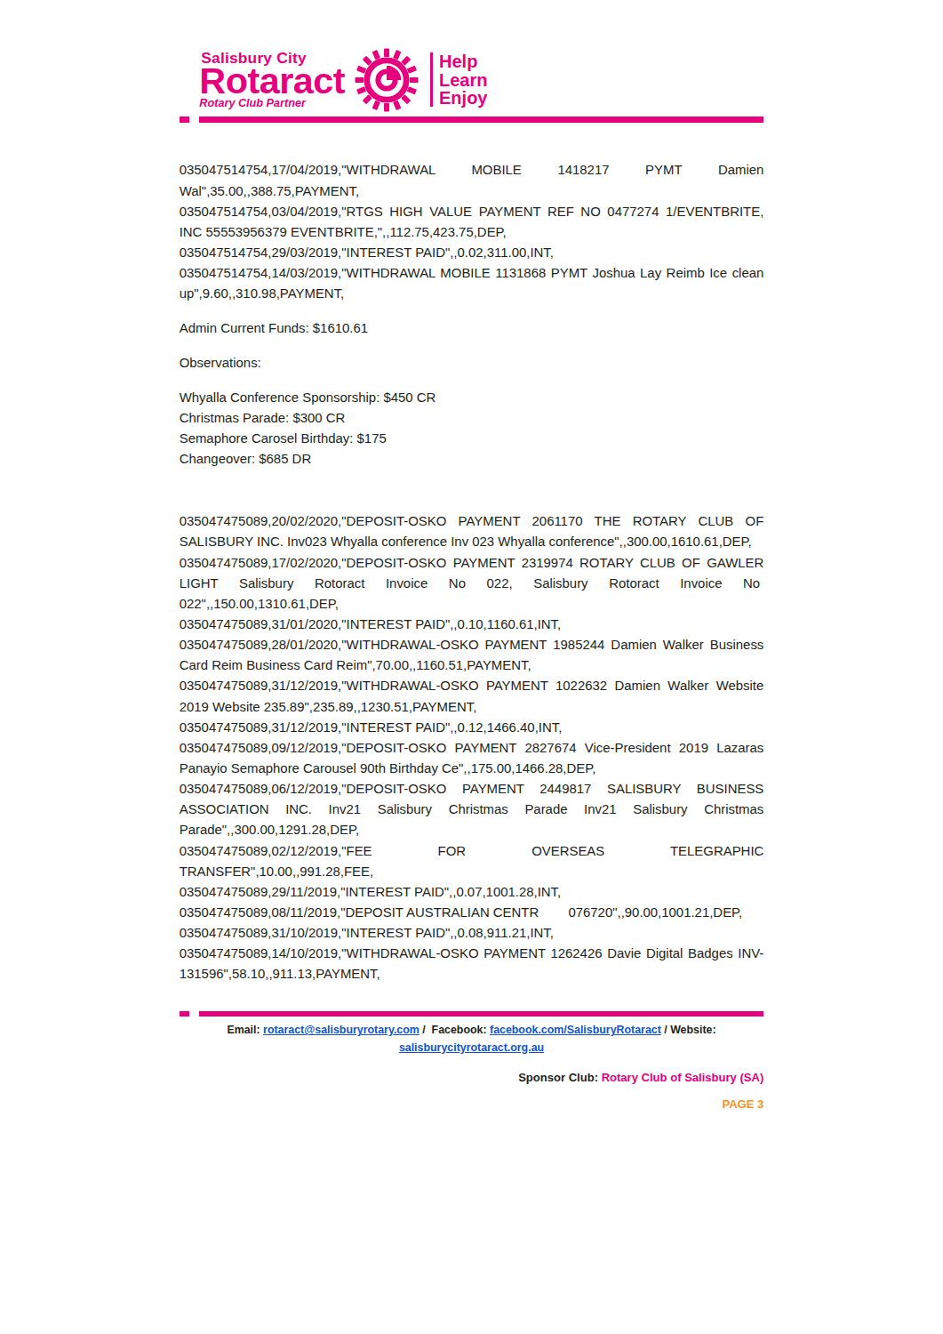Salisbury City Rotaract Rotary Club Partner
Help Learn Enjoy
035047514754,17/04/2019,"WITHDRAWAL MOBILE 1418217 PYMT Damien Wal",35.00,,388.75,PAYMENT,
035047514754,03/04/2019,"RTGS HIGH VALUE PAYMENT REF NO 0477274 1/EVENTBRITE, INC 55553956379 EVENTBRITE,",,112.75,423.75,DEP,
035047514754,29/03/2019,"INTEREST PAID",,0.02,311.00,INT,
035047514754,14/03/2019,"WITHDRAWAL MOBILE 1131868 PYMT Joshua Lay Reimb Ice clean up",9.60,,310.98,PAYMENT,
Admin Current Funds: $1610.61
Observations:
Whyalla Conference Sponsorship: $450 CR
Christmas Parade: $300 CR
Semaphore Carosel Birthday: $175
Changeover: $685 DR
035047475089,20/02/2020,"DEPOSIT-OSKO PAYMENT 2061170 THE ROTARY CLUB OF SALISBURY INC. Inv023 Whyalla conference Inv 023 Whyalla conference",,300.00,1610.61,DEP,
035047475089,17/02/2020,"DEPOSIT-OSKO PAYMENT 2319974 ROTARY CLUB OF GAWLER LIGHT Salisbury Rotoract Invoice No 022, Salisbury Rotoract Invoice No 022",,150.00,1310.61,DEP,
035047475089,31/01/2020,"INTEREST PAID",,0.10,1160.61,INT,
035047475089,28/01/2020,"WITHDRAWAL-OSKO PAYMENT 1985244 Damien Walker Business Card Reim Business Card Reim",70.00,,1160.51,PAYMENT,
035047475089,31/12/2019,"WITHDRAWAL-OSKO PAYMENT 1022632 Damien Walker Website 2019 Website 235.89",235.89,,1230.51,PAYMENT,
035047475089,31/12/2019,"INTEREST PAID",,0.12,1466.40,INT,
035047475089,09/12/2019,"DEPOSIT-OSKO PAYMENT 2827674 Vice-President 2019 Lazaras Panayio Semaphore Carousel 90th Birthday Ce",,175.00,1466.28,DEP,
035047475089,06/12/2019,"DEPOSIT-OSKO PAYMENT 2449817 SALISBURY BUSINESS ASSOCIATION INC. Inv21 Salisbury Christmas Parade Inv21 Salisbury Christmas Parade",,300.00,1291.28,DEP,
035047475089,02/12/2019,"FEE FOR OVERSEAS TELEGRAPHIC TRANSFER",10.00,,991.28,FEE,
035047475089,29/11/2019,"INTEREST PAID",,0.07,1001.28,INT,
035047475089,08/11/2019,"DEPOSIT AUSTRALIAN CENTR 076720",,90.00,1001.21,DEP,
035047475089,31/10/2019,"INTEREST PAID",,0.08,911.21,INT,
035047475089,14/10/2019,"WITHDRAWAL-OSKO PAYMENT 1262426 Davie Digital Badges INV-131596",58.10,,911.13,PAYMENT,
Email: rotaract@salisburyrotary.com / Facebook: facebook.com/SalisburyRotaract / Website: salisburycityrotaract.org.au
Sponsor Club: Rotary Club of Salisbury (SA)
PAGE 3